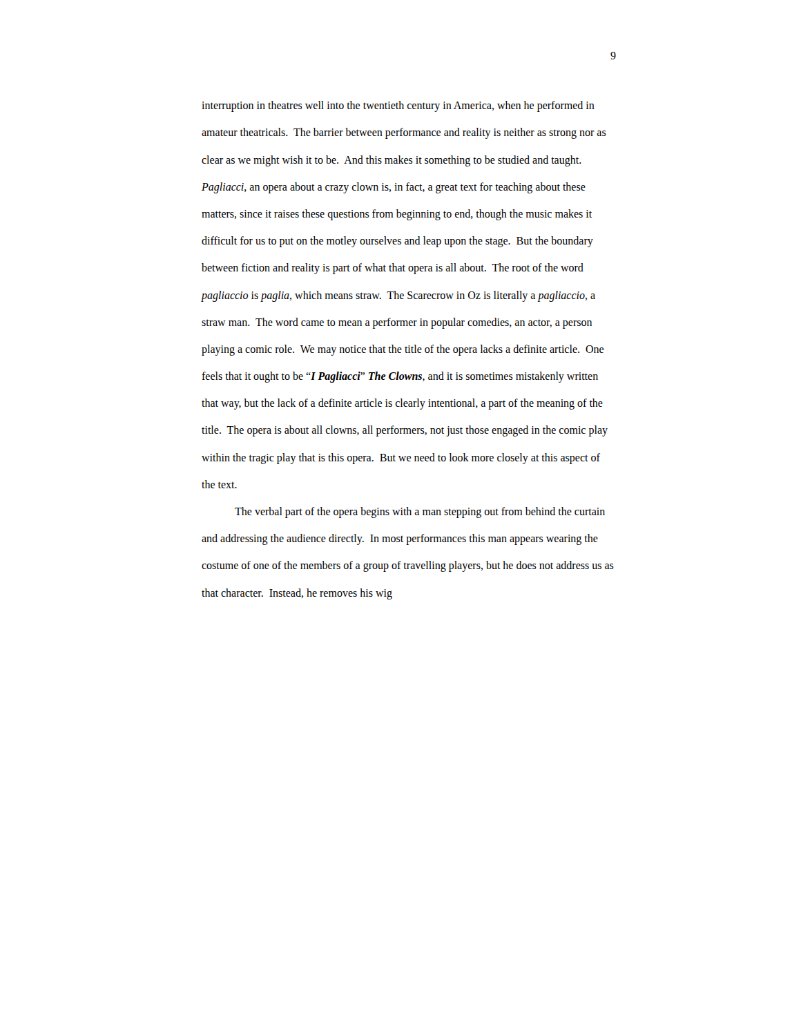9
interruption in theatres well into the twentieth century in America, when he performed in amateur theatricals. The barrier between performance and reality is neither as strong nor as clear as we might wish it to be. And this makes it something to be studied and taught. Pagliacci, an opera about a crazy clown is, in fact, a great text for teaching about these matters, since it raises these questions from beginning to end, though the music makes it difficult for us to put on the motley ourselves and leap upon the stage. But the boundary between fiction and reality is part of what that opera is all about. The root of the word pagliaccio is paglia, which means straw. The Scarecrow in Oz is literally a pagliaccio, a straw man. The word came to mean a performer in popular comedies, an actor, a person playing a comic role. We may notice that the title of the opera lacks a definite article. One feels that it ought to be “I Pagliacci” The Clowns, and it is sometimes mistakenly written that way, but the lack of a definite article is clearly intentional, a part of the meaning of the title. The opera is about all clowns, all performers, not just those engaged in the comic play within the tragic play that is this opera. But we need to look more closely at this aspect of the text.
The verbal part of the opera begins with a man stepping out from behind the curtain and addressing the audience directly. In most performances this man appears wearing the costume of one of the members of a group of travelling players, but he does not address us as that character. Instead, he removes his wig